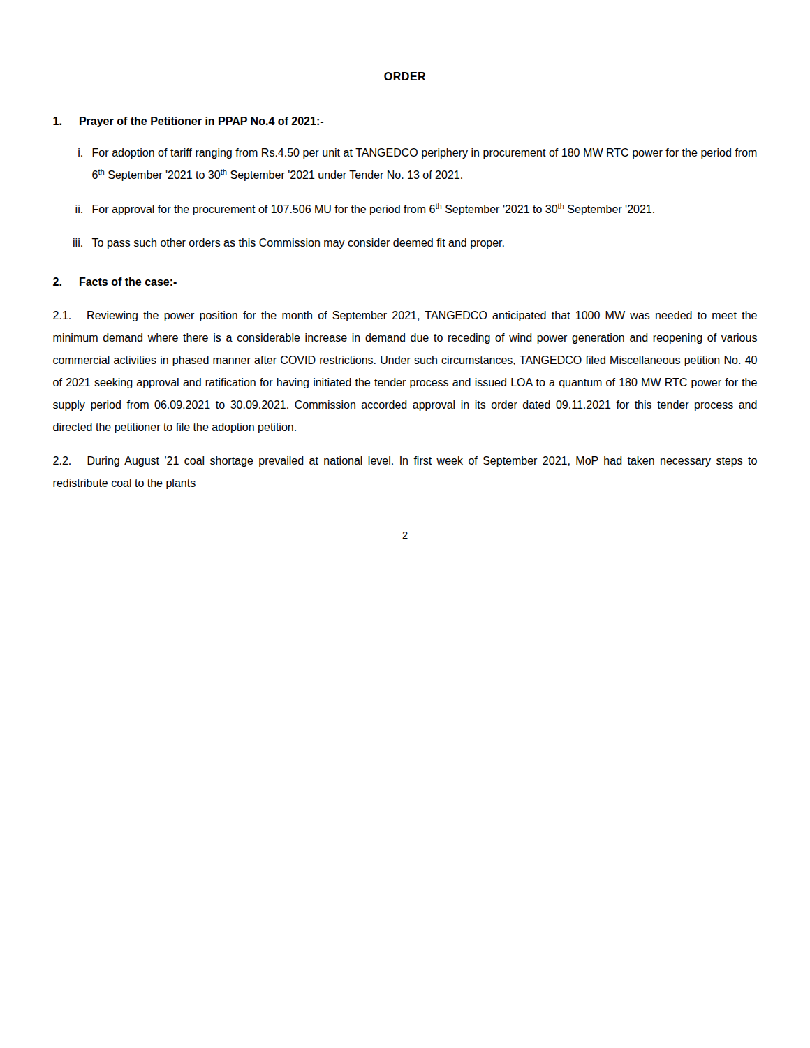ORDER
1. Prayer of the Petitioner in PPAP No.4 of 2021:-
For adoption of tariff ranging from Rs.4.50 per unit at TANGEDCO periphery in procurement of 180 MW RTC power for the period from 6th September '2021 to 30th September '2021 under Tender No. 13 of 2021.
For approval for the procurement of 107.506 MU for the period from 6th September '2021 to 30th September '2021.
To pass such other orders as this Commission may consider deemed fit and proper.
2. Facts of the case:-
2.1. Reviewing the power position for the month of September 2021, TANGEDCO anticipated that 1000 MW was needed to meet the minimum demand where there is a considerable increase in demand due to receding of wind power generation and reopening of various commercial activities in phased manner after COVID restrictions. Under such circumstances, TANGEDCO filed Miscellaneous petition No. 40 of 2021 seeking approval and ratification for having initiated the tender process and issued LOA to a quantum of 180 MW RTC power for the supply period from 06.09.2021 to 30.09.2021. Commission accorded approval in its order dated 09.11.2021 for this tender process and directed the petitioner to file the adoption petition.
2.2. During August '21 coal shortage prevailed at national level. In first week of September 2021, MoP had taken necessary steps to redistribute coal to the plants
2